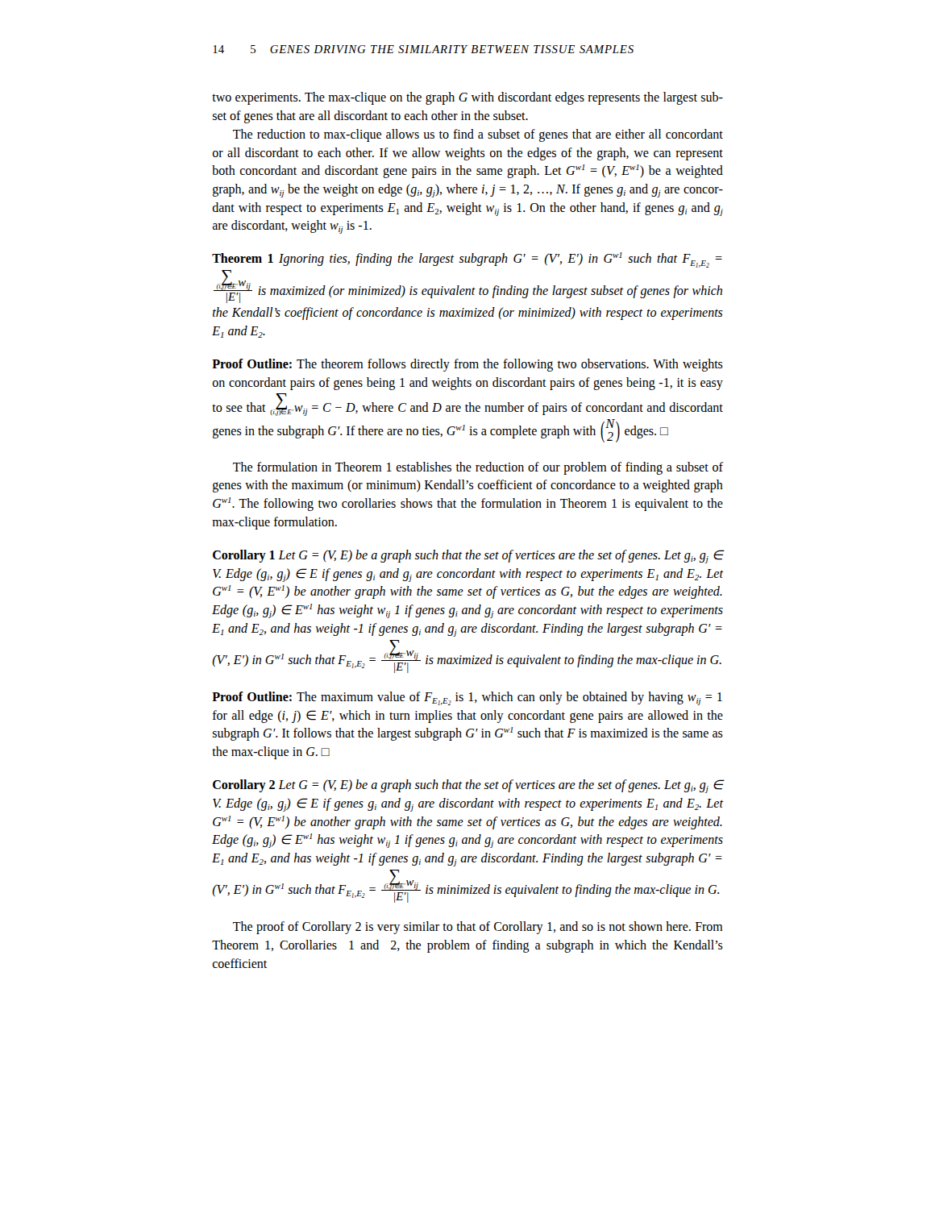14 5 Genes driving the similarity between tissue samples
two experiments. The max-clique on the graph G with discordant edges represents the largest subset of genes that are all discordant to each other in the subset.
The reduction to max-clique allows us to find a subset of genes that are either all concordant or all discordant to each other. If we allow weights on the edges of the graph, we can represent both concordant and discordant gene pairs in the same graph. Let Gw1 = (V, Ew1) be a weighted graph, and wij be the weight on edge (gi, gj), where i, j = 1, 2, …, N. If genes gi and gj are concordant with respect to experiments E1 and E2, weight wij is 1. On the other hand, if genes gi and gj are discordant, weight wij is -1.
Theorem 1 Ignoring ties, finding the largest subgraph G′ = (V′, E′) in Gw1 such that FE1,E2 = ∑(i,j)∈E′wij|E′| is maximized (or minimized) is equivalent to finding the largest subset of genes for which the Kendall’s coefficient of concordance is maximized (or minimized) with respect to experiments E1 and E2.
Proof Outline: The theorem follows directly from the following two observations. With weights on concordant pairs of genes being 1 and weights on discordant pairs of genes being -1, it is easy to see that ∑(i,j)∈E′wij = C − D, where C and D are the number of pairs of concordant and discordant genes in the subgraph G′. If there are no ties, Gw1 is a complete graph with N 2 edges. □
The formulation in Theorem 1 establishes the reduction of our problem of finding a subset of genes with the maximum (or minimum) Kendall’s coefficient of concordance to a weighted graph Gw1. The following two corollaries shows that the formulation in Theorem 1 is equivalent to the max-clique formulation.
Corollary 1 Let G = (V, E) be a graph such that the set of vertices are the set of genes. Let gi, gj ∈ V. Edge (gi, gj) ∈ E if genes gi and gj are concordant with respect to experiments E1 and E2. Let Gw1 = (V, Ew1) be another graph with the same set of vertices as G, but the edges are weighted. Edge (gi, gj) ∈ Ew1 has weight wij 1 if genes gi and gj are concordant with respect to experiments E1 and E2, and has weight -1 if genes gi and gj are discordant. Finding the largest subgraph G′ = (V′, E′) in Gw1 such that FE1,E2 = ∑(i,j)∈E′wij|E′| is maximized is equivalent to finding the max-clique in G.
Proof Outline: The maximum value of FE1,E2 is 1, which can only be obtained by having wij = 1 for all edge (i, j) ∈ E′, which in turn implies that only concordant gene pairs are allowed in the subgraph G′. It follows that the largest subgraph G′ in Gw1 such that F is maximized is the same as the max-clique in G. □
Corollary 2 Let G = (V, E) be a graph such that the set of vertices are the set of genes. Let gi, gj ∈ V. Edge (gi, gj) ∈ E if genes gi and gj are discordant with respect to experiments E1 and E2. Let Gw1 = (V, Ew1) be another graph with the same set of vertices as G, but the edges are weighted. Edge (gi, gj) ∈ Ew1 has weight wij 1 if genes gi and gj are concordant with respect to experiments E1 and E2, and has weight -1 if genes gi and gj are discordant. Finding the largest subgraph G′ = (V′, E′) in Gw1 such that FE1,E2 = ∑(i,j)∈E′wij|E′| is minimized is equivalent to finding the max-clique in G.
The proof of Corollary 2 is very similar to that of Corollary 1, and so is not shown here. From Theorem 1, Corollaries 1 and 2, the problem of finding a subgraph in which the Kendall’s coefficient